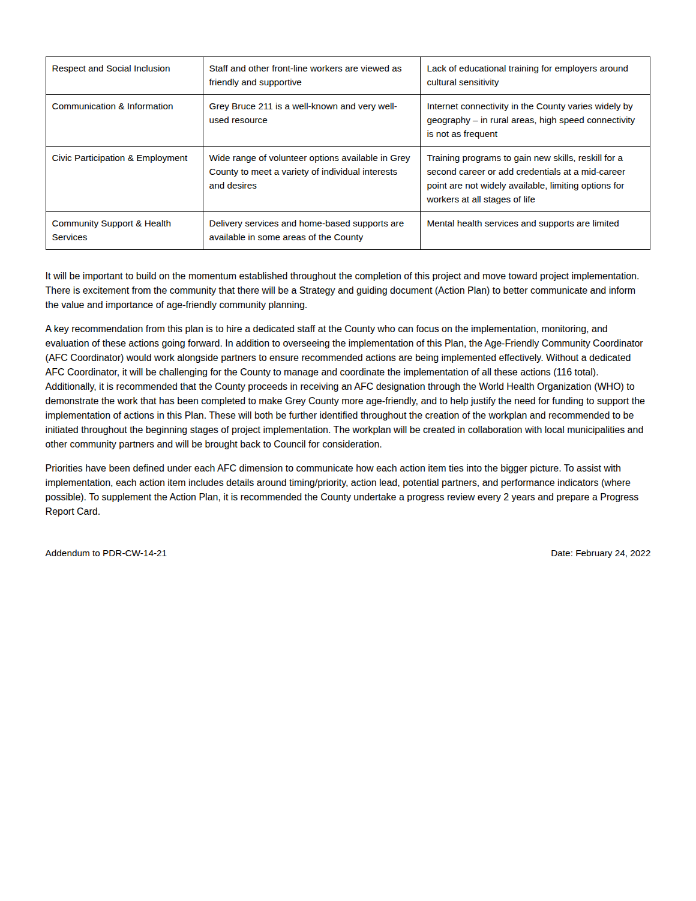| Respect and Social Inclusion | Staff and other front-line workers are viewed as friendly and supportive | Lack of educational training for employers around cultural sensitivity |
| Communication & Information | Grey Bruce 211 is a well-known and very well-used resource | Internet connectivity in the County varies widely by geography – in rural areas, high speed connectivity is not as frequent |
| Civic Participation & Employment | Wide range of volunteer options available in Grey County to meet a variety of individual interests and desires | Training programs to gain new skills, reskill for a second career or add credentials at a mid-career point are not widely available, limiting options for workers at all stages of life |
| Community Support & Health Services | Delivery services and home-based supports are available in some areas of the County | Mental health services and supports are limited |
It will be important to build on the momentum established throughout the completion of this project and move toward project implementation. There is excitement from the community that there will be a Strategy and guiding document (Action Plan) to better communicate and inform the value and importance of age-friendly community planning.
A key recommendation from this plan is to hire a dedicated staff at the County who can focus on the implementation, monitoring, and evaluation of these actions going forward. In addition to overseeing the implementation of this Plan, the Age-Friendly Community Coordinator (AFC Coordinator) would work alongside partners to ensure recommended actions are being implemented effectively. Without a dedicated AFC Coordinator, it will be challenging for the County to manage and coordinate the implementation of all these actions (116 total). Additionally, it is recommended that the County proceeds in receiving an AFC designation through the World Health Organization (WHO) to demonstrate the work that has been completed to make Grey County more age-friendly, and to help justify the need for funding to support the implementation of actions in this Plan. These will both be further identified throughout the creation of the workplan and recommended to be initiated throughout the beginning stages of project implementation. The workplan will be created in collaboration with local municipalities and other community partners and will be brought back to Council for consideration.
Priorities have been defined under each AFC dimension to communicate how each action item ties into the bigger picture. To assist with implementation, each action item includes details around timing/priority, action lead, potential partners, and performance indicators (where possible). To supplement the Action Plan, it is recommended the County undertake a progress review every 2 years and prepare a Progress Report Card.
Addendum to PDR-CW-14-21 Date: February 24, 2022